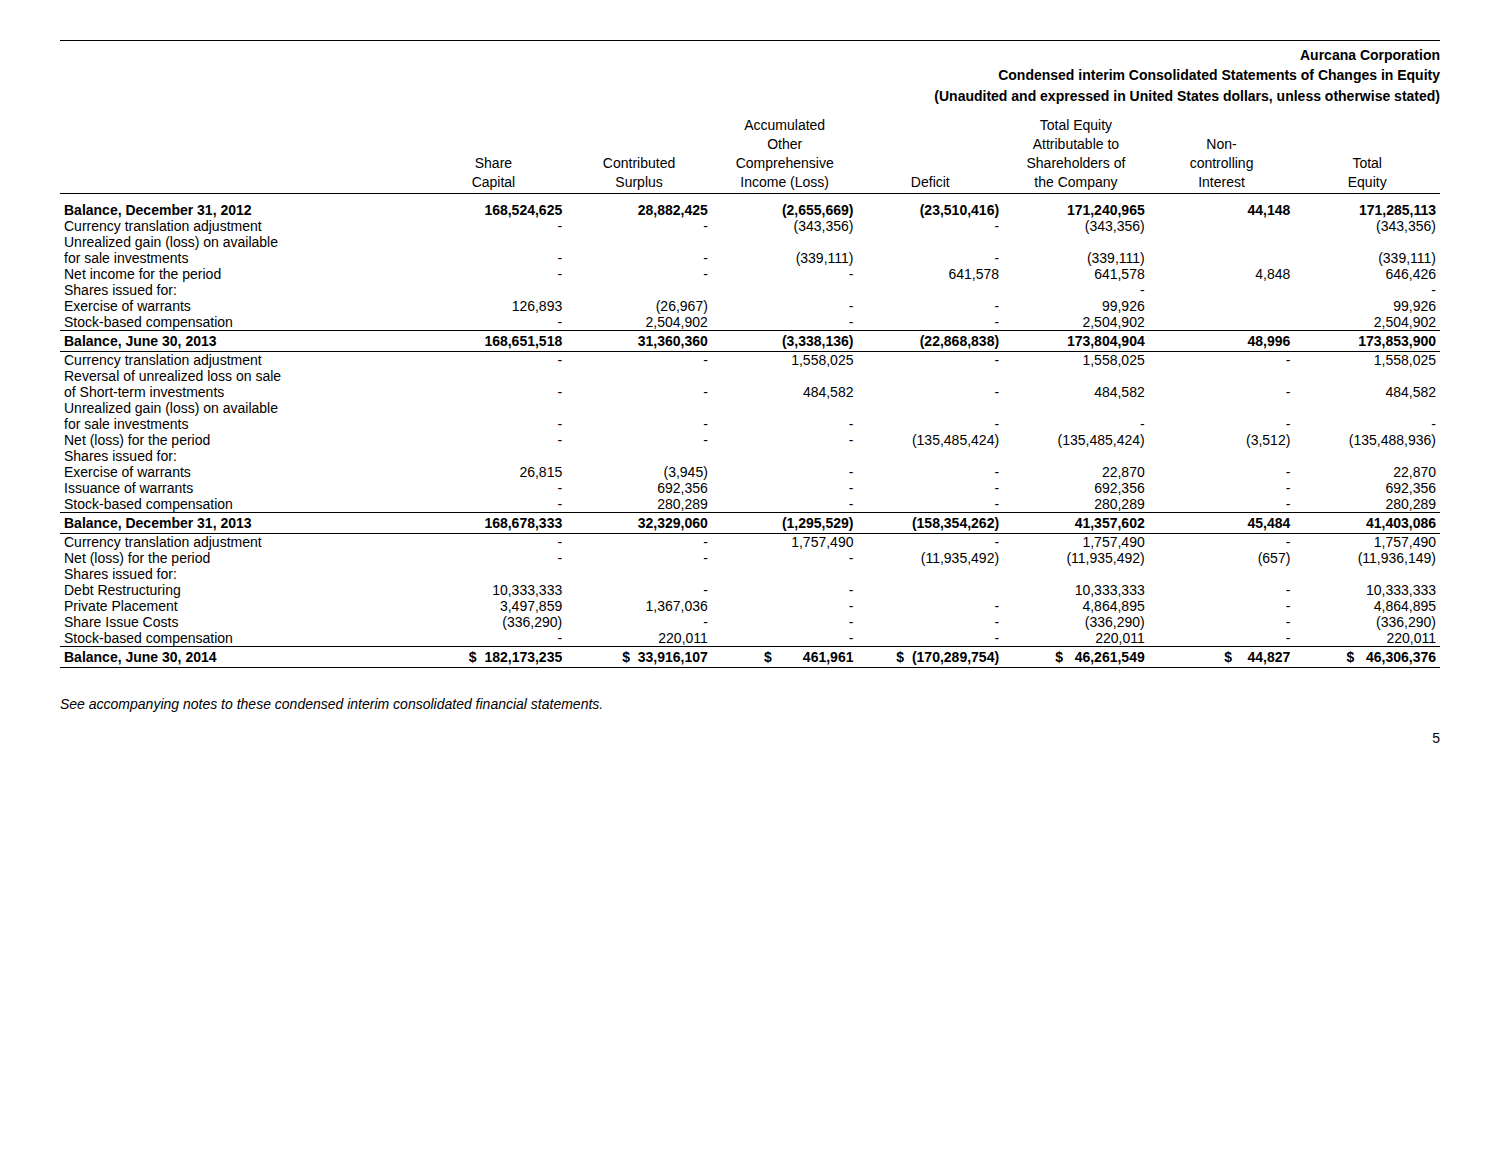Aurcana Corporation Condensed interim Consolidated Statements of Changes in Equity (Unaudited and expressed in United States dollars, unless otherwise stated)
| | | | Accumulated | | Total Equity | | |
| --- | --- | --- | --- | --- | --- | --- | --- |
| | | | Other | | Attributable to | Non- | |
| | Share | Contributed | Comprehensive | | Shareholders of | controlling | Total |
| | Capital | Surplus | Income (Loss) | Deficit | the Company | Interest | Equity |
| Balance, December 31, 2012 | 168,524,625 | 28,882,425 | (2,655,669) | (23,510,416) | 171,240,965 | 44,148 | 171,285,113 |
| Currency translation adjustment | - | - | (343,356) | - | (343,356) | | (343,356) |
| Unrealized gain (loss) on available | | | | | | | |
| for sale investments | - | - | (339,111) | - | (339,111) | | (339,111) |
| Net income for the period | - | - | - | 641,578 | 641,578 | 4,848 | 646,426 |
| Shares issued for: | | | | | - | | - |
| Exercise of warrants | 126,893 | (26,967) | - | - | 99,926 | | 99,926 |
| Stock-based compensation | - | 2,504,902 | - | - | 2,504,902 | | 2,504,902 |
| Balance, June 30, 2013 | 168,651,518 | 31,360,360 | (3,338,136) | (22,868,838) | 173,804,904 | 48,996 | 173,853,900 |
| Currency translation adjustment | - | - | 1,558,025 | - | 1,558,025 | - | 1,558,025 |
| Reversal of unrealized loss on sale | | | | | | | |
| of Short-term investments | - | - | 484,582 | - | 484,582 | - | 484,582 |
| Unrealized gain (loss) on available | | | | | | | |
| for sale investments | - | - | - | - | - | - | - |
| Net (loss) for the period | - | - | - | (135,485,424) | (135,485,424) | (3,512) | (135,488,936) |
| Shares issued for: | | | | | | | |
| Exercise of warrants | 26,815 | (3,945) | - | - | 22,870 | - | 22,870 |
| Issuance of warrants | - | 692,356 | - | - | 692,356 | - | 692,356 |
| Stock-based compensation | - | 280,289 | - | - | 280,289 | - | 280,289 |
| Balance, December 31, 2013 | 168,678,333 | 32,329,060 | (1,295,529) | (158,354,262) | 41,357,602 | 45,484 | 41,403,086 |
| Currency translation adjustment | - | - | 1,757,490 | - | 1,757,490 | - | 1,757,490 |
| Net (loss) for the period | - | - | - | (11,935,492) | (11,935,492) | (657) | (11,936,149) |
| Shares issued for: | | | | | | | |
| Debt Restructuring | 10,333,333 | - | - | | 10,333,333 | - | 10,333,333 |
| Private Placement | 3,497,859 | 1,367,036 | - | - | 4,864,895 | - | 4,864,895 |
| Share Issue Costs | (336,290) | - | - | - | (336,290) | - | (336,290) |
| Stock-based compensation | - | 220,011 | - | - | 220,011 | - | 220,011 |
| Balance, June 30, 2014 | $ 182,173,235 | $ 33,916,107 | $ 461,961 | $ (170,289,754) | $ 46,261,549 | $ 44,827 | $ 46,306,376 |
See accompanying notes to these condensed interim consolidated financial statements.
5